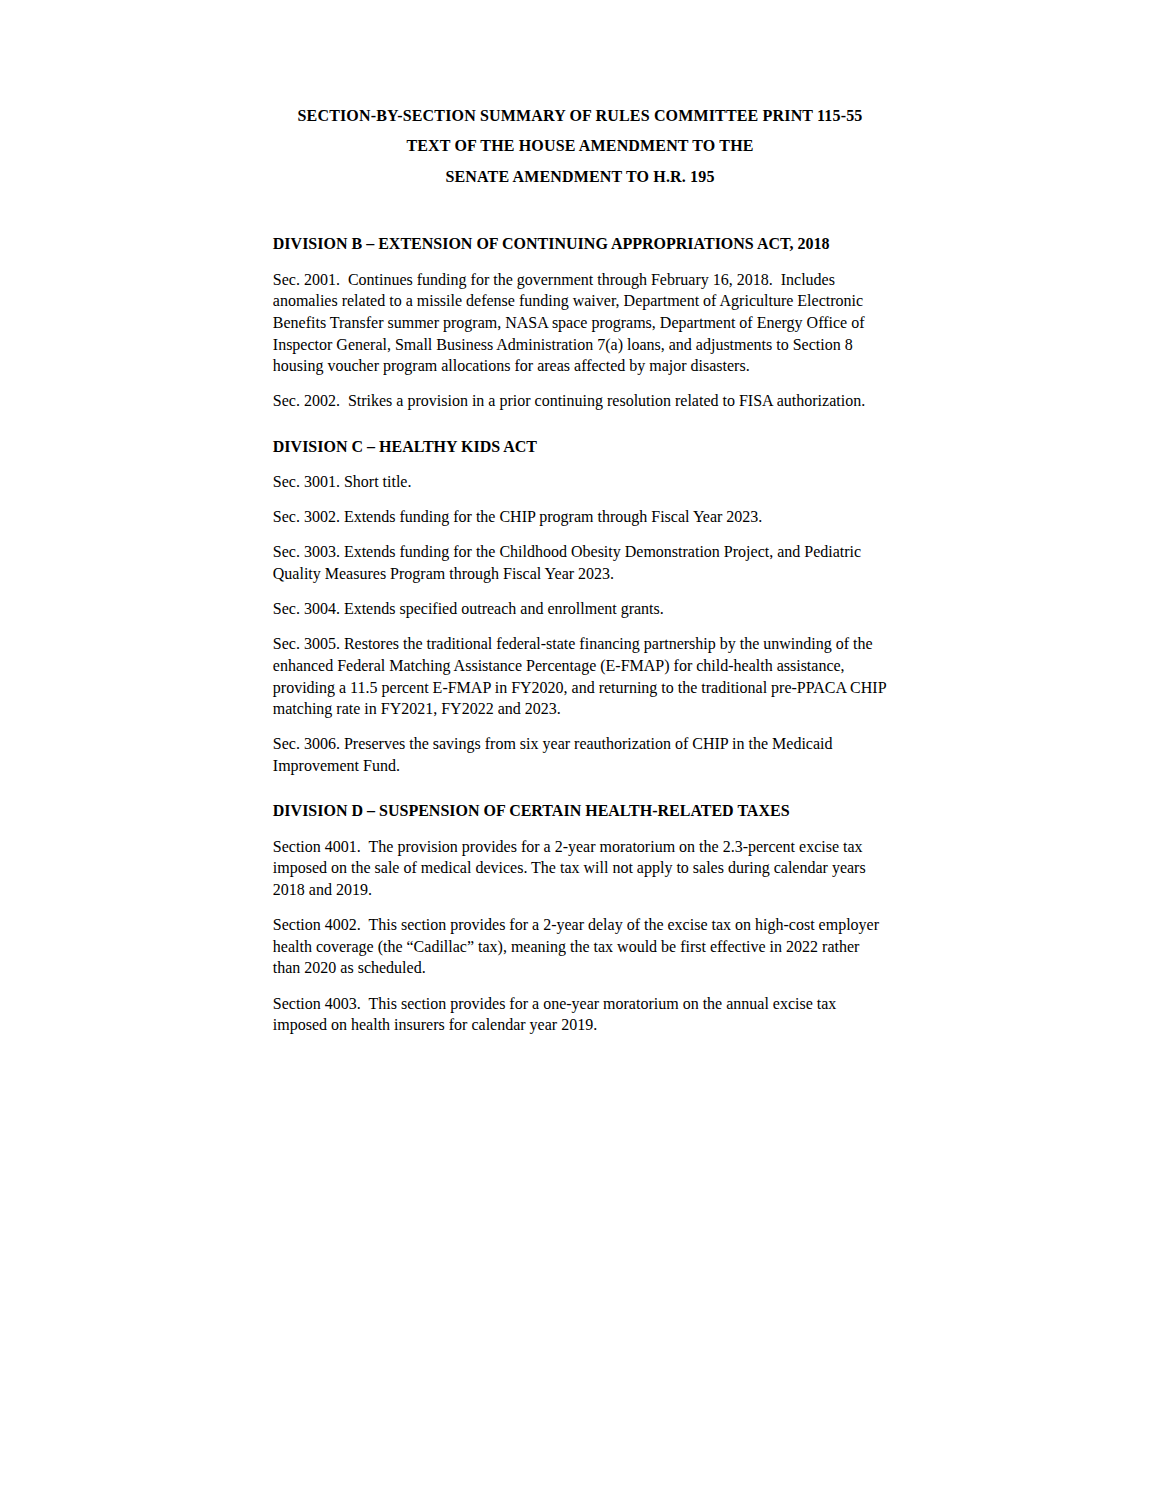Section-by-Section Summary of Rules Committee Print 115-55 Text of the House Amendment to the Senate Amendment to H.R. 195
Division B – Extension of Continuing Appropriations Act, 2018
Sec. 2001. Continues funding for the government through February 16, 2018. Includes anomalies related to a missile defense funding waiver, Department of Agriculture Electronic Benefits Transfer summer program, NASA space programs, Department of Energy Office of Inspector General, Small Business Administration 7(a) loans, and adjustments to Section 8 housing voucher program allocations for areas affected by major disasters.
Sec. 2002. Strikes a provision in a prior continuing resolution related to FISA authorization.
Division C – Healthy Kids Act
Sec. 3001. Short title.
Sec. 3002. Extends funding for the CHIP program through Fiscal Year 2023.
Sec. 3003. Extends funding for the Childhood Obesity Demonstration Project, and Pediatric Quality Measures Program through Fiscal Year 2023.
Sec. 3004. Extends specified outreach and enrollment grants.
Sec. 3005. Restores the traditional federal-state financing partnership by the unwinding of the enhanced Federal Matching Assistance Percentage (E-FMAP) for child-health assistance, providing a 11.5 percent E-FMAP in FY2020, and returning to the traditional pre-PPACA CHIP matching rate in FY2021, FY2022 and 2023.
Sec. 3006. Preserves the savings from six year reauthorization of CHIP in the Medicaid Improvement Fund.
Division D – Suspension of Certain Health-Related Taxes
Section 4001. The provision provides for a 2-year moratorium on the 2.3-percent excise tax imposed on the sale of medical devices. The tax will not apply to sales during calendar years 2018 and 2019.
Section 4002. This section provides for a 2-year delay of the excise tax on high-cost employer health coverage (the “Cadillac” tax), meaning the tax would be first effective in 2022 rather than 2020 as scheduled.
Section 4003. This section provides for a one-year moratorium on the annual excise tax imposed on health insurers for calendar year 2019.